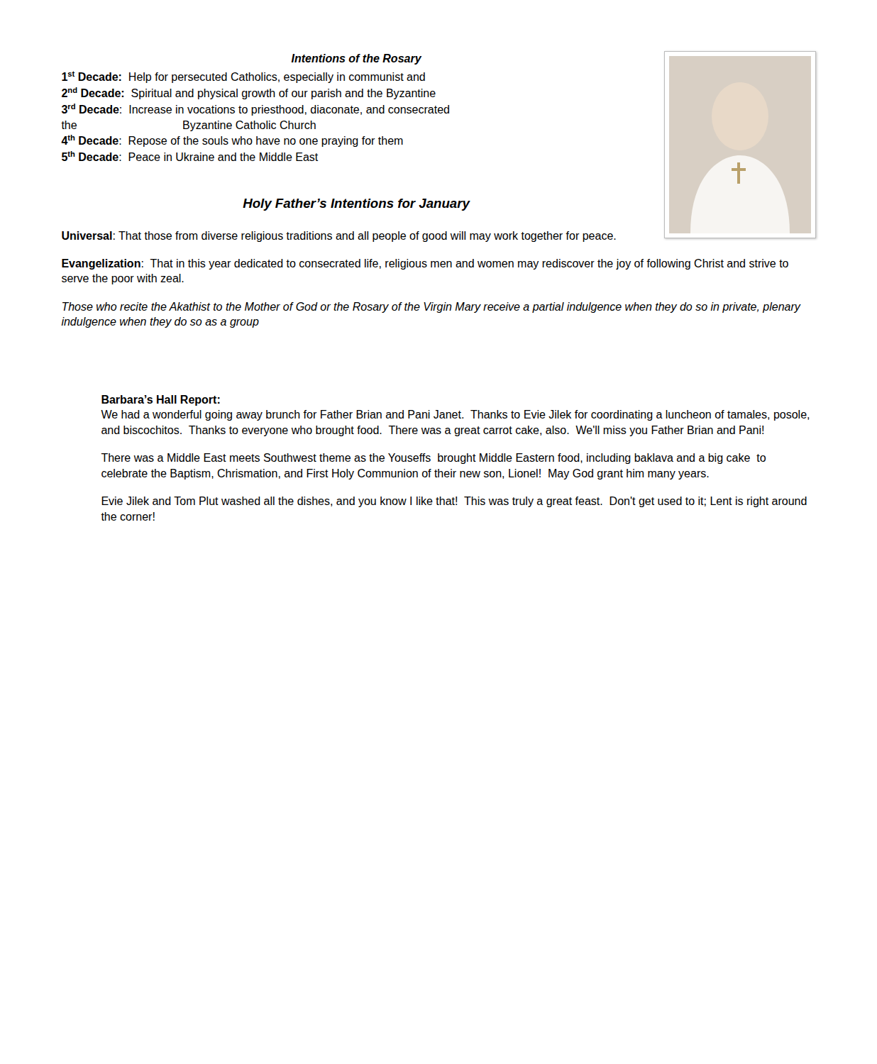Intentions of the Rosary
1st Decade: Help for persecuted Catholics, especially in communist and
2nd Decade: Spiritual and physical growth of our parish and the Byzantine
3rd Decade: Increase in vocations to priesthood, diaconate, and consecrated
the Byzantine Catholic Church
4th Decade: Repose of the souls who have no one praying for them
5th Decade: Peace in Ukraine and the Middle East
Holy Father’s Intentions for January
Universal: That those from diverse religious traditions and all people of good will may work together for peace.
Evangelization: That in this year dedicated to consecrated life, religious men and women may rediscover the joy of following Christ and strive to serve the poor with zeal.
Those who recite the Akathist to the Mother of God or the Rosary of the Virgin Mary receive a partial indulgence when they do so in private, plenary indulgence when they do so as a group
Barbara’s Hall Report:
We had a wonderful going away brunch for Father Brian and Pani Janet. Thanks to Evie Jilek for coordinating a luncheon of tamales, posole, and biscochitos. Thanks to everyone who brought food. There was a great carrot cake, also. We'll miss you Father Brian and Pani!
There was a Middle East meets Southwest theme as the Youseffs brought Middle Eastern food, including baklava and a big cake to celebrate the Baptism, Chrismation, and First Holy Communion of their new son, Lionel! May God grant him many years.
Evie Jilek and Tom Plut washed all the dishes, and you know I like that! This was truly a great feast. Don't get used to it; Lent is right around the corner!